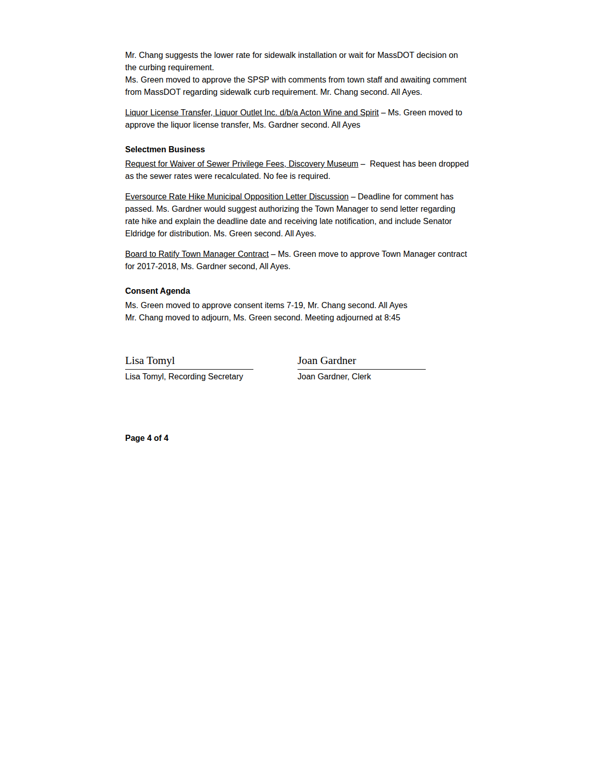Mr. Chang suggests the lower rate for sidewalk installation or wait for MassDOT decision on the curbing requirement.
Ms. Green moved to approve the SPSP with comments from town staff and awaiting comment from MassDOT regarding sidewalk curb requirement. Mr. Chang second. All Ayes.
Liquor License Transfer, Liquor Outlet Inc. d/b/a Acton Wine and Spirit – Ms. Green moved to approve the liquor license transfer, Ms. Gardner second. All Ayes
Selectmen Business
Request for Waiver of Sewer Privilege Fees, Discovery Museum – Request has been dropped as the sewer rates were recalculated. No fee is required.
Eversource Rate Hike Municipal Opposition Letter Discussion – Deadline for comment has passed. Ms. Gardner would suggest authorizing the Town Manager to send letter regarding rate hike and explain the deadline date and receiving late notification, and include Senator Eldridge for distribution. Ms. Green second. All Ayes.
Board to Ratify Town Manager Contract – Ms. Green move to approve Town Manager contract for 2017-2018, Ms. Gardner second, All Ayes.
Consent Agenda
Ms. Green moved to approve consent items 7-19, Mr. Chang second. All Ayes
Mr. Chang moved to adjourn, Ms. Green second. Meeting adjourned at 8:45
| Lisa Tomyl | Joan Gardner |
| Lisa Tomyl, Recording Secretary | Joan Gardner, Clerk |
Page 4 of 4